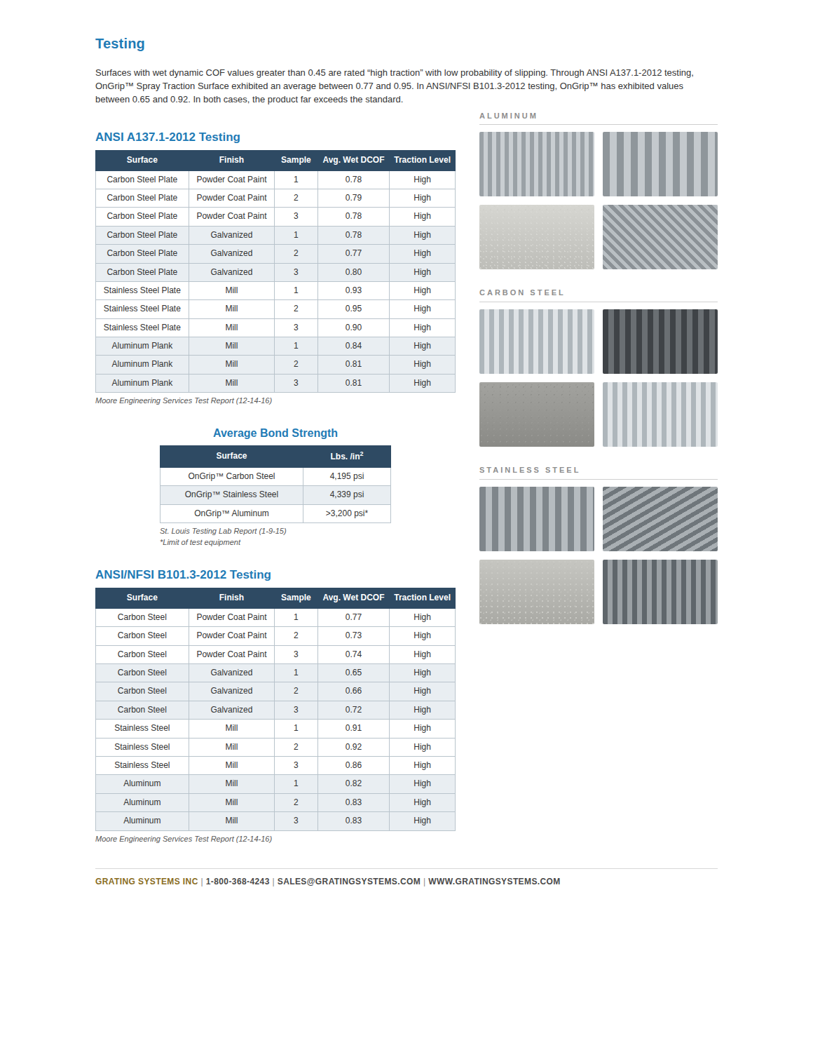Testing
Surfaces with wet dynamic COF values greater than 0.45 are rated “high traction” with low probability of slipping. Through ANSI A137.1-2012 testing, OnGrip™ Spray Traction Surface exhibited an average between 0.77 and 0.95. In ANSI/NFSI B101.3-2012 testing, OnGrip™ has exhibited values between 0.65 and 0.92. In both cases, the product far exceeds the standard.
ANSI A137.1-2012 Testing
| Surface | Finish | Sample | Avg. Wet DCOF | Traction Level |
| --- | --- | --- | --- | --- |
| Carbon Steel Plate | Powder Coat Paint | 1 | 0.78 | High |
| Carbon Steel Plate | Powder Coat Paint | 2 | 0.79 | High |
| Carbon Steel Plate | Powder Coat Paint | 3 | 0.78 | High |
| Carbon Steel Plate | Galvanized | 1 | 0.78 | High |
| Carbon Steel Plate | Galvanized | 2 | 0.77 | High |
| Carbon Steel Plate | Galvanized | 3 | 0.80 | High |
| Stainless Steel Plate | Mill | 1 | 0.93 | High |
| Stainless Steel Plate | Mill | 2 | 0.95 | High |
| Stainless Steel Plate | Mill | 3 | 0.90 | High |
| Aluminum Plank | Mill | 1 | 0.84 | High |
| Aluminum Plank | Mill | 2 | 0.81 | High |
| Aluminum Plank | Mill | 3 | 0.81 | High |
Moore Engineering Services Test Report (12-14-16)
Average Bond Strength
| Surface | Lbs. /in 2 |
| --- | --- |
| OnGrip™ Carbon Steel | 4,195 psi |
| OnGrip™ Stainless Steel | 4,339 psi |
| OnGrip™ Aluminum | >3,200 psi* |
St. Louis Testing Lab Report (1-9-15)
*Limit of test equipment
ANSI/NFSI B101.3-2012 Testing
| Surface | Finish | Sample | Avg. Wet DCOF | Traction Level |
| --- | --- | --- | --- | --- |
| Carbon Steel | Powder Coat Paint | 1 | 0.77 | High |
| Carbon Steel | Powder Coat Paint | 2 | 0.73 | High |
| Carbon Steel | Powder Coat Paint | 3 | 0.74 | High |
| Carbon Steel | Galvanized | 1 | 0.65 | High |
| Carbon Steel | Galvanized | 2 | 0.66 | High |
| Carbon Steel | Galvanized | 3 | 0.72 | High |
| Stainless Steel | Mill | 1 | 0.91 | High |
| Stainless Steel | Mill | 2 | 0.92 | High |
| Stainless Steel | Mill | 3 | 0.86 | High |
| Aluminum | Mill | 1 | 0.82 | High |
| Aluminum | Mill | 2 | 0.83 | High |
| Aluminum | Mill | 3 | 0.83 | High |
Moore Engineering Services Test Report (12-14-16)
Aluminum
Carbon Steel
Stainless Steel
GRATING SYSTEMS INC | 1-800-368-4243 | SALES@GRATINGSYSTEMS.COM | WWW.GRATINGSYSTEMS.COM